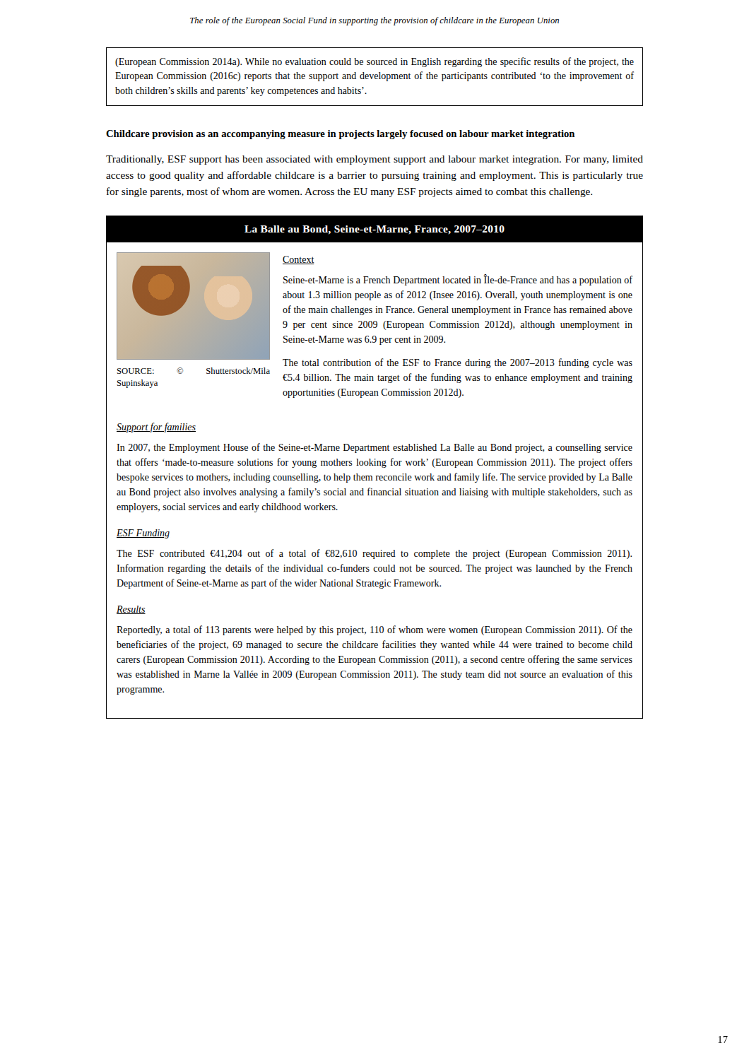The role of the European Social Fund in supporting the provision of childcare in the European Union
(European Commission 2014a). While no evaluation could be sourced in English regarding the specific results of the project, the European Commission (2016c) reports that the support and development of the participants contributed ‘to the improvement of both children’s skills and parents’ key competences and habits’.
Childcare provision as an accompanying measure in projects largely focused on labour market integration
Traditionally, ESF support has been associated with employment support and labour market integration. For many, limited access to good quality and affordable childcare is a barrier to pursuing training and employment. This is particularly true for single parents, most of whom are women. Across the EU many ESF projects aimed to combat this challenge.
La Balle au Bond, Seine-et-Marne, France, 2007–2010
SOURCE: © Shutterstock/Mila Supinskaya
Context
Seine-et-Marne is a French Department located in Île-de-France and has a population of about 1.3 million people as of 2012 (Insee 2016). Overall, youth unemployment is one of the main challenges in France. General unemployment in France has remained above 9 per cent since 2009 (European Commission 2012d), although unemployment in Seine-et-Marne was 6.9 per cent in 2009.
The total contribution of the ESF to France during the 2007–2013 funding cycle was €5.4 billion. The main target of the funding was to enhance employment and training opportunities (European Commission 2012d).
Support for families
In 2007, the Employment House of the Seine-et-Marne Department established La Balle au Bond project, a counselling service that offers ‘made-to-measure solutions for young mothers looking for work’ (European Commission 2011). The project offers bespoke services to mothers, including counselling, to help them reconcile work and family life. The service provided by La Balle au Bond project also involves analysing a family’s social and financial situation and liaising with multiple stakeholders, such as employers, social services and early childhood workers.
ESF Funding
The ESF contributed €41,204 out of a total of €82,610 required to complete the project (European Commission 2011). Information regarding the details of the individual co-funders could not be sourced. The project was launched by the French Department of Seine-et-Marne as part of the wider National Strategic Framework.
Results
Reportedly, a total of 113 parents were helped by this project, 110 of whom were women (European Commission 2011). Of the beneficiaries of the project, 69 managed to secure the childcare facilities they wanted while 44 were trained to become child carers (European Commission 2011). According to the European Commission (2011), a second centre offering the same services was established in Marne la Vallée in 2009 (European Commission 2011). The study team did not source an evaluation of this programme.
17